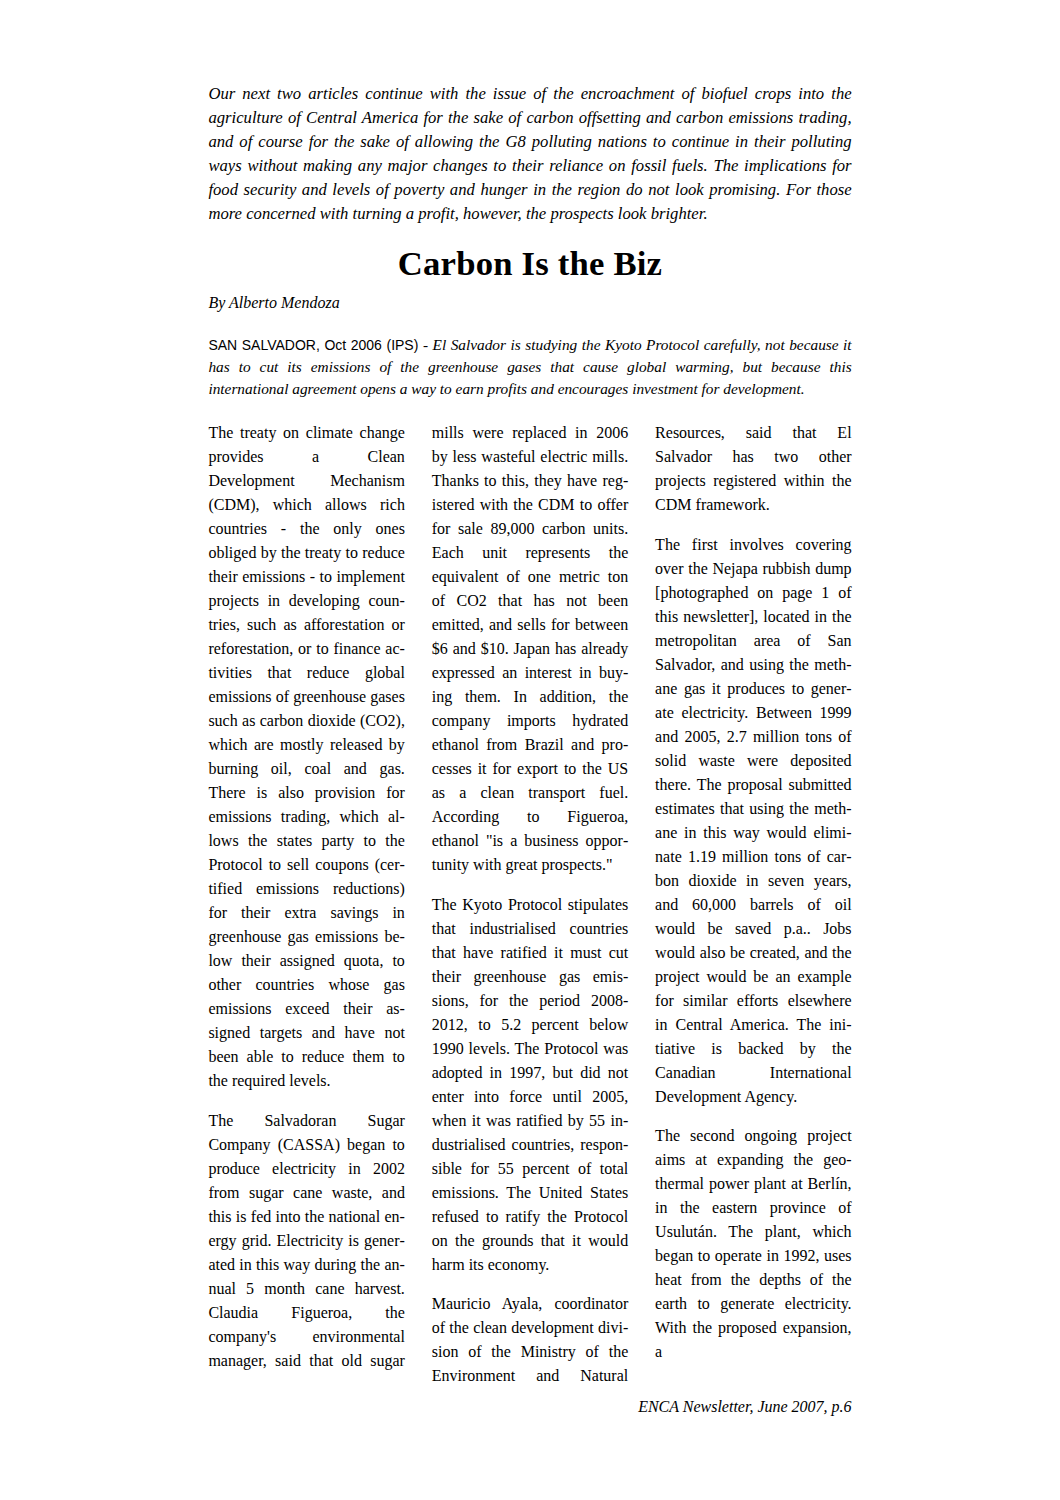Our next two articles continue with the issue of the encroachment of biofuel crops into the agriculture of Central America for the sake of carbon offsetting and carbon emissions trading, and of course for the sake of allowing the G8 polluting nations to continue in their polluting ways without making any major changes to their reliance on fossil fuels. The implications for food security and levels of poverty and hunger in the region do not look promising. For those more concerned with turning a profit, however, the prospects look brighter.
Carbon Is the Biz
By Alberto Mendoza
SAN SALVADOR, Oct 2006 (IPS) - El Salvador is studying the Kyoto Protocol carefully, not because it has to cut its emissions of the greenhouse gases that cause global warming, but because this international agreement opens a way to earn profits and encourages investment for development.
The treaty on climate change provides a Clean Development Mechanism (CDM), which allows rich countries - the only ones obliged by the treaty to reduce their emissions - to implement projects in developing countries, such as afforestation or reforestation, or to finance activities that reduce global emissions of greenhouse gases such as carbon dioxide (CO2), which are mostly released by burning oil, coal and gas. There is also provision for emissions trading, which allows the states party to the Protocol to sell coupons (certified emissions reductions) for their extra savings in greenhouse gas emissions below their assigned quota, to other countries whose gas emissions exceed their assigned targets and have not been able to reduce them to the required levels.
The Salvadoran Sugar Company (CASSA) began to produce electricity in 2002 from sugar cane waste, and this is fed into the national energy grid. Electricity is generated in this way during the annual 5 month cane harvest. Claudia Figueroa, the company's environmental manager, said that old sugar mills were replaced in 2006 by less wasteful electric mills. Thanks to this, they have registered with the CDM to offer for sale 89,000 carbon units. Each unit represents the equivalent of one metric ton of CO2 that has not been emitted, and sells for between $6 and $10. Japan has already expressed an interest in buying them. In addition, the company imports hydrated ethanol from Brazil and processes it for export to the US as a clean transport fuel. According to Figueroa, ethanol "is a business opportunity with great prospects."
The Kyoto Protocol stipulates that industrialised countries that have ratified it must cut their greenhouse gas emissions, for the period 2008-2012, to 5.2 percent below 1990 levels. The Protocol was adopted in 1997, but did not enter into force until 2005, when it was ratified by 55 industrialised countries, responsible for 55 percent of total emissions. The United States refused to ratify the Protocol on the grounds that it would harm its economy.
Mauricio Ayala, coordinator of the clean development division of the Ministry of the Environment and Natural Resources, said that El Salvador has two other projects registered within the CDM framework.
The first involves covering over the Nejapa rubbish dump [photographed on page 1 of this newsletter], located in the metropolitan area of San Salvador, and using the methane gas it produces to generate electricity. Between 1999 and 2005, 2.7 million tons of solid waste were deposited there. The proposal submitted estimates that using the methane in this way would eliminate 1.19 million tons of carbon dioxide in seven years, and 60,000 barrels of oil would be saved p.a.. Jobs would also be created, and the project would be an example for similar efforts elsewhere in Central America. The initiative is backed by the Canadian International Development Agency.
The second ongoing project aims at expanding the geothermal power plant at Berlín, in the eastern province of Usulután. The plant, which began to operate in 1992, uses heat from the depths of the earth to generate electricity. With the proposed expansion, a
ENCA Newsletter, June 2007, p.6